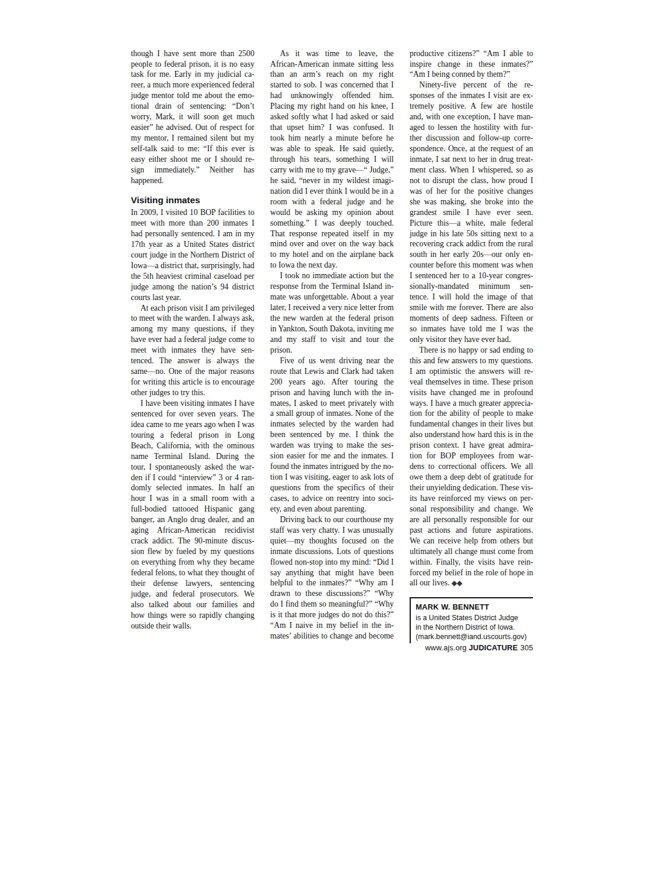though I have sent more than 2500 people to federal prison, it is no easy task for me. Early in my judicial career, a much more experienced federal judge mentor told me about the emotional drain of sentencing: “Don’t worry, Mark, it will soon get much easier” he advised. Out of respect for my mentor, I remained silent but my self-talk said to me: “If this ever is easy either shoot me or I should resign immediately.” Neither has happened.
Visiting inmates
In 2009, I visited 10 BOP facilities to meet with more than 200 inmates I had personally sentenced. I am in my 17th year as a United States district court judge in the Northern District of Iowa—a district that, surprisingly, had the 5th heaviest criminal caseload per judge among the nation’s 94 district courts last year.
At each prison visit I am privileged to meet with the warden. I always ask, among my many questions, if they have ever had a federal judge come to meet with inmates they have sentenced. The answer is always the same—no. One of the major reasons for writing this article is to encourage other judges to try this.
I have been visiting inmates I have sentenced for over seven years. The idea came to me years ago when I was touring a federal prison in Long Beach, California, with the ominous name Terminal Island. During the tour, I spontaneously asked the warden if I could “interview” 3 or 4 randomly selected inmates. In half an hour I was in a small room with a full-bodied tattooed Hispanic gang banger, an Anglo drug dealer, and an aging African-American recidivist crack addict. The 90-minute discussion flew by fueled by my questions on everything from why they became federal felons, to what they thought of their defense lawyers, sentencing judge, and federal prosecutors. We also talked about our families and how things were so rapidly changing outside their walls.
As it was time to leave, the African-American inmate sitting less than an arm’s reach on my right started to sob. I was concerned that I had unknowingly offended him. Placing my right hand on his knee, I asked softly what I had asked or said that upset him? I was confused. It took him nearly a minute before he was able to speak. He said quietly, through his tears, something I will carry with me to my grave—“ Judge,” he said, “never in my wildest imagination did I ever think I would be in a room with a federal judge and he would be asking my opinion about something.” I was deeply touched. That response repeated itself in my mind over and over on the way back to my hotel and on the airplane back to Iowa the next day.
I took no immediate action but the response from the Terminal Island inmate was unforgettable. About a year later, I received a very nice letter from the new warden at the federal prison in Yankton, South Dakota, inviting me and my staff to visit and tour the prison.
Five of us went driving near the route that Lewis and Clark had taken 200 years ago. After touring the prison and having lunch with the inmates, I asked to meet privately with a small group of inmates. None of the inmates selected by the warden had been sentenced by me. I think the warden was trying to make the session easier for me and the inmates. I found the inmates intrigued by the notion I was visiting, eager to ask lots of questions from the specifics of their cases, to advice on reentry into society, and even about parenting.
Driving back to our courthouse my staff was very chatty. I was unusually quiet—my thoughts focused on the inmate discussions. Lots of questions flowed non-stop into my mind: “Did I say anything that might have been helpful to the inmates?” “Why am I drawn to these discussions?” “Why do I find them so meaningful?” “Why is it that more judges do not do this?” “Am I naive in my belief in the inmates’ abilities to change and become productive citizens?” “Am I able to inspire change in these inmates?” “Am I being conned by them?”
Ninety-five percent of the responses of the inmates I visit are extremely positive. A few are hostile and, with one exception, I have managed to lessen the hostility with further discussion and follow-up correspondence. Once, at the request of an inmate, I sat next to her in drug treatment class. When I whispered, so as not to disrupt the class, how proud I was of her for the positive changes she was making, she broke into the grandest smile I have ever seen. Picture this—a white, male federal judge in his late 50s sitting next to a recovering crack addict from the rural south in her early 20s—our only encounter before this moment was when I sentenced her to a 10-year congressionally-mandated minimum sentence. I will hold the image of that smile with me forever. There are also moments of deep sadness. Fifteen or so inmates have told me I was the only visitor they have ever had.
There is no happy or sad ending to this and few answers to my questions. I am optimistic the answers will reveal themselves in time. These prison visits have changed me in profound ways. I have a much greater appreciation for the ability of people to make fundamental changes in their lives but also understand how hard this is in the prison context. I have great admiration for BOP employees from wardens to correctional officers. We all owe them a deep debt of gratitude for their unyielding dedication. These visits have reinforced my views on personal responsibility and change. We are all personally responsible for our past actions and future aspirations. We can receive help from others but ultimately all change must come from within. Finally, the visits have reinforced my belief in the role of hope in all our lives. ◆◆
MARK W. BENNETT
is a United States District Judge
in the Northern District of Iowa.
(mark.bennett@iand.uscourts.gov)
www.ajs.org JUDICATURE 305